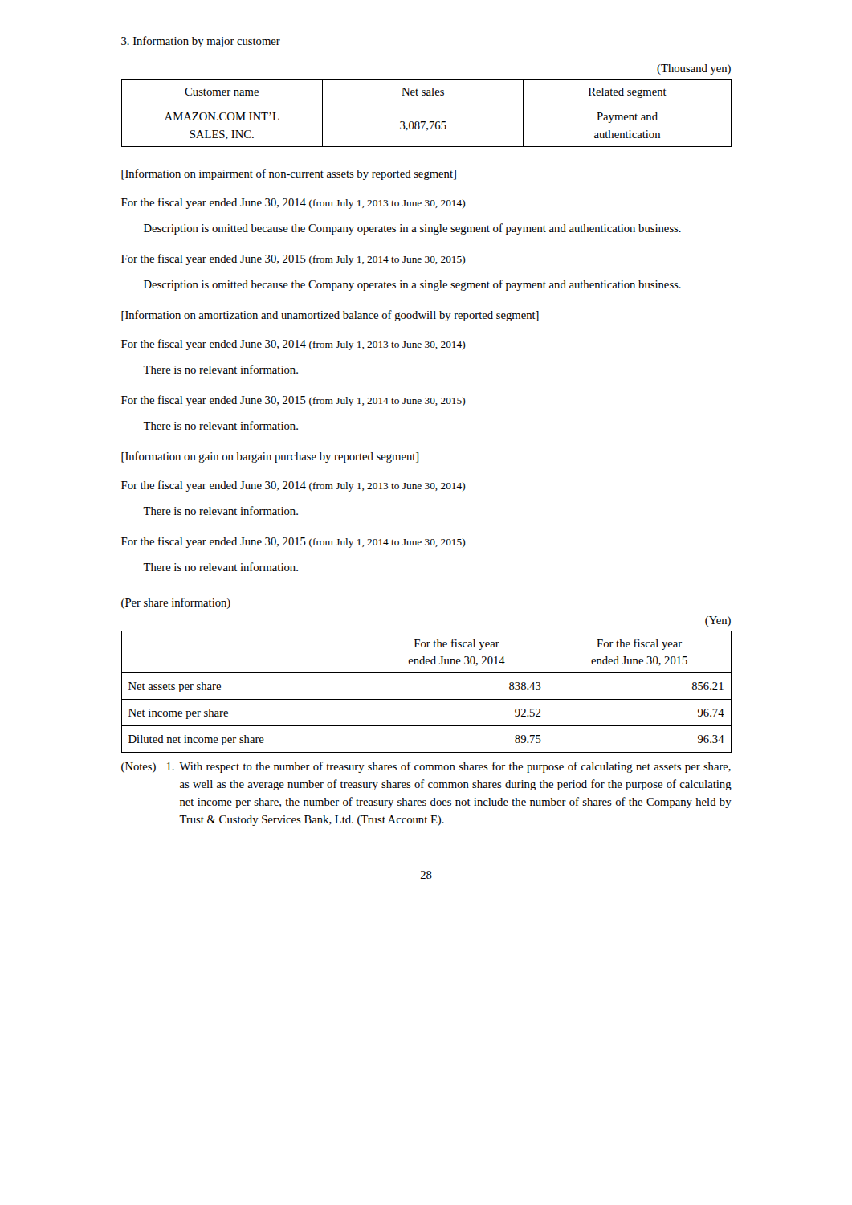3. Information by major customer
(Thousand yen)
| Customer name | Net sales | Related segment |
| --- | --- | --- |
| AMAZON.COM INT’L SALES, INC. | 3,087,765 | Payment and authentication |
[Information on impairment of non-current assets by reported segment]
For the fiscal year ended June 30, 2014 (from July 1, 2013 to June 30, 2014)
Description is omitted because the Company operates in a single segment of payment and authentication business.
For the fiscal year ended June 30, 2015 (from July 1, 2014 to June 30, 2015)
Description is omitted because the Company operates in a single segment of payment and authentication business.
[Information on amortization and unamortized balance of goodwill by reported segment]
For the fiscal year ended June 30, 2014 (from July 1, 2013 to June 30, 2014)
There is no relevant information.
For the fiscal year ended June 30, 2015 (from July 1, 2014 to June 30, 2015)
There is no relevant information.
[Information on gain on bargain purchase by reported segment]
For the fiscal year ended June 30, 2014 (from July 1, 2013 to June 30, 2014)
There is no relevant information.
For the fiscal year ended June 30, 2015 (from July 1, 2014 to June 30, 2015)
There is no relevant information.
(Per share information)
(Yen)
| | For the fiscal year ended June 30, 2014 | For the fiscal year ended June 30, 2015 |
| --- | --- | --- |
| Net assets per share | 838.43 | 856.21 |
| Net income per share | 92.52 | 96.74 |
| Diluted net income per share | 89.75 | 96.34 |
(Notes) 1. With respect to the number of treasury shares of common shares for the purpose of calculating net assets per share, as well as the average number of treasury shares of common shares during the period for the purpose of calculating net income per share, the number of treasury shares does not include the number of shares of the Company held by Trust & Custody Services Bank, Ltd. (Trust Account E).
28